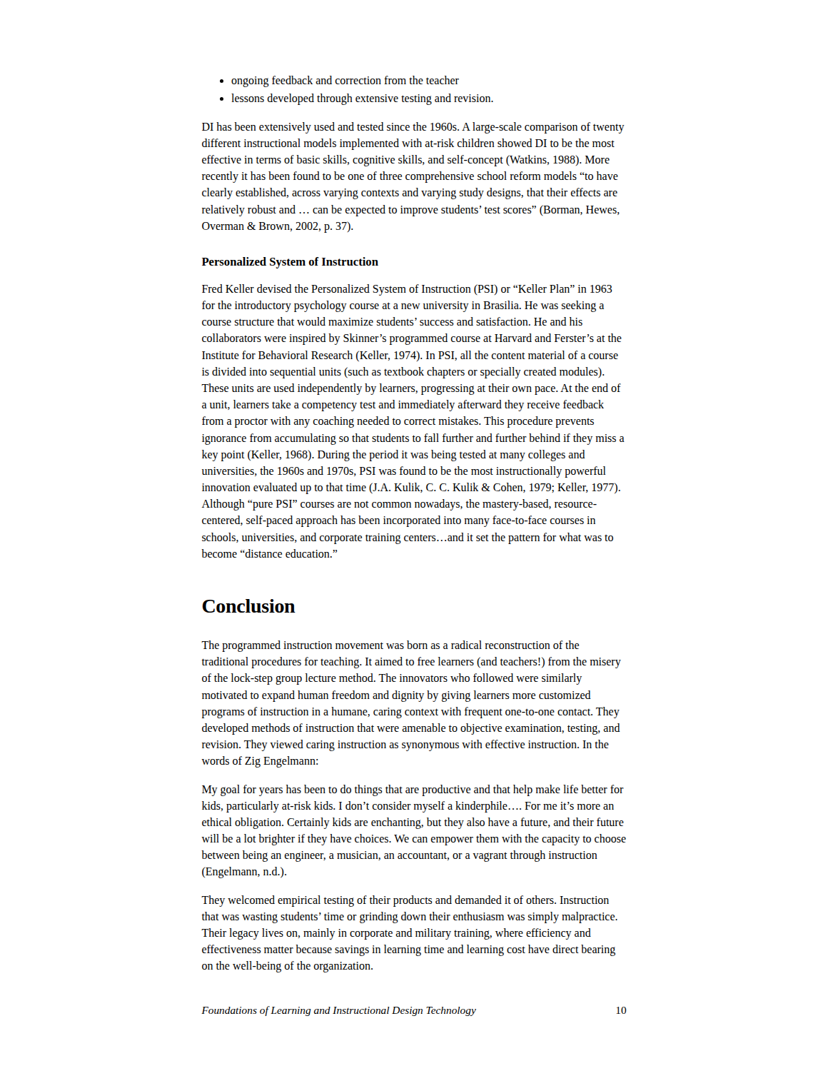ongoing feedback and correction from the teacher
lessons developed through extensive testing and revision.
DI has been extensively used and tested since the 1960s. A large-scale comparison of twenty different instructional models implemented with at-risk children showed DI to be the most effective in terms of basic skills, cognitive skills, and self-concept (Watkins, 1988). More recently it has been found to be one of three comprehensive school reform models “to have clearly established, across varying contexts and varying study designs, that their effects are relatively robust and … can be expected to improve students’ test scores” (Borman, Hewes, Overman & Brown, 2002, p. 37).
Personalized System of Instruction
Fred Keller devised the Personalized System of Instruction (PSI) or “Keller Plan” in 1963 for the introductory psychology course at a new university in Brasilia. He was seeking a course structure that would maximize students’ success and satisfaction. He and his collaborators were inspired by Skinner’s programmed course at Harvard and Ferster’s at the Institute for Behavioral Research (Keller, 1974). In PSI, all the content material of a course is divided into sequential units (such as textbook chapters or specially created modules). These units are used independently by learners, progressing at their own pace. At the end of a unit, learners take a competency test and immediately afterward they receive feedback from a proctor with any coaching needed to correct mistakes. This procedure prevents ignorance from accumulating so that students to fall further and further behind if they miss a key point (Keller, 1968). During the period it was being tested at many colleges and universities, the 1960s and 1970s, PSI was found to be the most instructionally powerful innovation evaluated up to that time (J.A. Kulik, C. C. Kulik & Cohen, 1979; Keller, 1977). Although “pure PSI” courses are not common nowadays, the mastery-based, resource-centered, self-paced approach has been incorporated into many face-to-face courses in schools, universities, and corporate training centers…and it set the pattern for what was to become “distance education.”
Conclusion
The programmed instruction movement was born as a radical reconstruction of the traditional procedures for teaching. It aimed to free learners (and teachers!) from the misery of the lock-step group lecture method. The innovators who followed were similarly motivated to expand human freedom and dignity by giving learners more customized programs of instruction in a humane, caring context with frequent one-to-one contact. They developed methods of instruction that were amenable to objective examination, testing, and revision. They viewed caring instruction as synonymous with effective instruction. In the words of Zig Engelmann:
My goal for years has been to do things that are productive and that help make life better for kids, particularly at-risk kids. I don’t consider myself a kinderphile…. For me it’s more an ethical obligation. Certainly kids are enchanting, but they also have a future, and their future will be a lot brighter if they have choices. We can empower them with the capacity to choose between being an engineer, a musician, an accountant, or a vagrant through instruction (Engelmann, n.d.).
They welcomed empirical testing of their products and demanded it of others. Instruction that was wasting students’ time or grinding down their enthusiasm was simply malpractice. Their legacy lives on, mainly in corporate and military training, where efficiency and effectiveness matter because savings in learning time and learning cost have direct bearing on the well-being of the organization.
Foundations of Learning and Instructional Design Technology 10